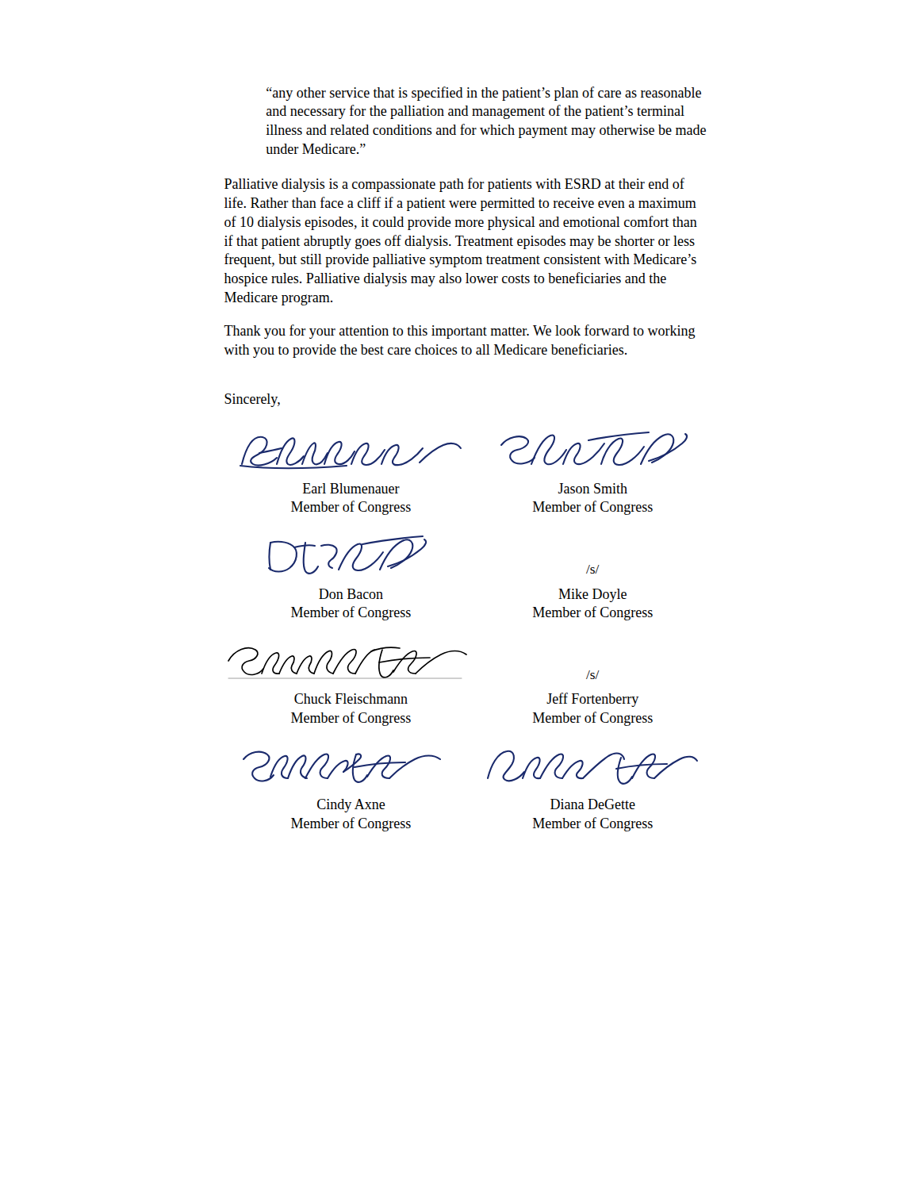“any other service that is specified in the patient’s plan of care as reasonable and necessary for the palliation and management of the patient’s terminal illness and related conditions and for which payment may otherwise be made under Medicare.”
Palliative dialysis is a compassionate path for patients with ESRD at their end of life. Rather than face a cliff if a patient were permitted to receive even a maximum of 10 dialysis episodes, it could provide more physical and emotional comfort than if that patient abruptly goes off dialysis. Treatment episodes may be shorter or less frequent, but still provide palliative symptom treatment consistent with Medicare’s hospice rules. Palliative dialysis may also lower costs to beneficiaries and the Medicare program.
Thank you for your attention to this important matter. We look forward to working with you to provide the best care choices to all Medicare beneficiaries.
Sincerely,
| Earl Blumenauer Member of Congress | Jason Smith Member of Congress |
| Don Bacon Member of Congress | /s/ Mike Doyle Member of Congress |
| Chuck Fleischmann Member of Congress | /s/ Jeff Fortenberry Member of Congress |
| Cindy Axne Member of Congress | Diana DeGette Member of Congress |